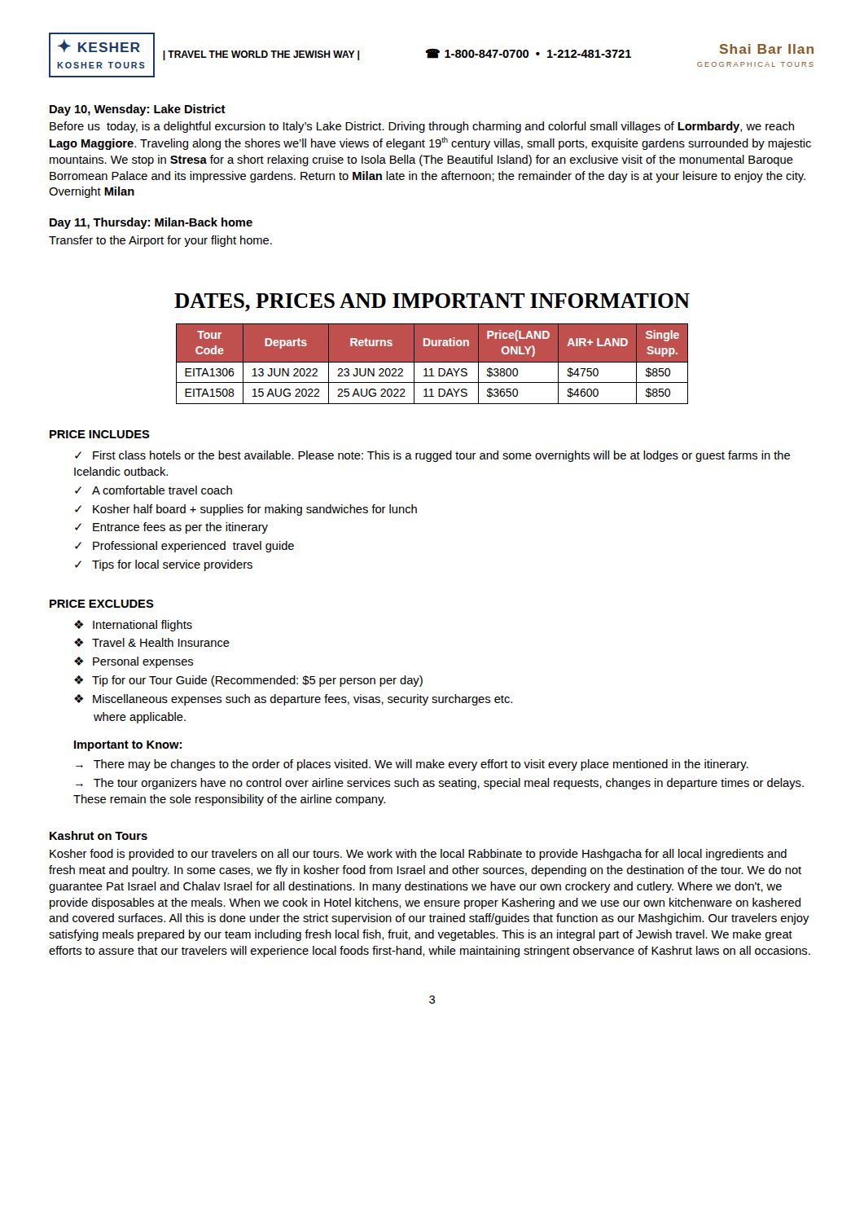✦ KESHER
KOSHER TOURS
| TRAVEL THE WORLD THE JEWISH WAY |
☎ 1-800-847-0700 • 1-212-481-3721
Shai Bar Ilan
GEOGRAPHICAL TOURS
Day 10, Wensday: Lake District
Before us today, is a delightful excursion to Italy’s Lake District. Driving through charming and colorful small villages of Lormbardy, we reach Lago Maggiore. Traveling along the shores we’ll have views of elegant 19th century villas, small ports, exquisite gardens surrounded by majestic mountains. We stop in Stresa for a short relaxing cruise to Isola Bella (The Beautiful Island) for an exclusive visit of the monumental Baroque Borromean Palace and its impressive gardens. Return to Milan late in the afternoon; the remainder of the day is at your leisure to enjoy the city.
Overnight Milan
Day 11, Thursday: Milan-Back home
Transfer to the Airport for your flight home.
DATES, PRICES AND IMPORTANT INFORMATION
| Tour Code | Departs | Returns | Duration | Price(LAND ONLY) | AIR+ LAND | Single Supp. |
| --- | --- | --- | --- | --- | --- | --- |
| EITA1306 | 13 JUN 2022 | 23 JUN 2022 | 11 DAYS | $3800 | $4750 | $850 |
| EITA1508 | 15 AUG 2022 | 25 AUG 2022 | 11 DAYS | $3650 | $4600 | $850 |
PRICE INCLUDES
First class hotels or the best available. Please note: This is a rugged tour and some overnights will be at lodges or guest farms in the Icelandic outback.
A comfortable travel coach
Kosher half board + supplies for making sandwiches for lunch
Entrance fees as per the itinerary
Professional experienced travel guide
Tips for local service providers
PRICE EXCLUDES
International flights
Travel & Health Insurance
Personal expenses
Tip for our Tour Guide (Recommended: $5 per person per day)
Miscellaneous expenses such as departure fees, visas, security surcharges etc.
where applicable.
Important to Know:
There may be changes to the order of places visited. We will make every effort to visit every place mentioned in the itinerary.
The tour organizers have no control over airline services such as seating, special meal requests, changes in departure times or delays. These remain the sole responsibility of the airline company.
Kashrut on Tours
Kosher food is provided to our travelers on all our tours. We work with the local Rabbinate to provide Hashgacha for all local ingredients and fresh meat and poultry. In some cases, we fly in kosher food from Israel and other sources, depending on the destination of the tour. We do not guarantee Pat Israel and Chalav Israel for all destinations. In many destinations we have our own crockery and cutlery. Where we don't, we provide disposables at the meals. When we cook in Hotel kitchens, we ensure proper Kashering and we use our own kitchenware on kashered and covered surfaces. All this is done under the strict supervision of our trained staff/guides that function as our Mashgichim. Our travelers enjoy satisfying meals prepared by our team including fresh local fish, fruit, and vegetables. This is an integral part of Jewish travel. We make great efforts to assure that our travelers will experience local foods first-hand, while maintaining stringent observance of Kashrut laws on all occasions.
3